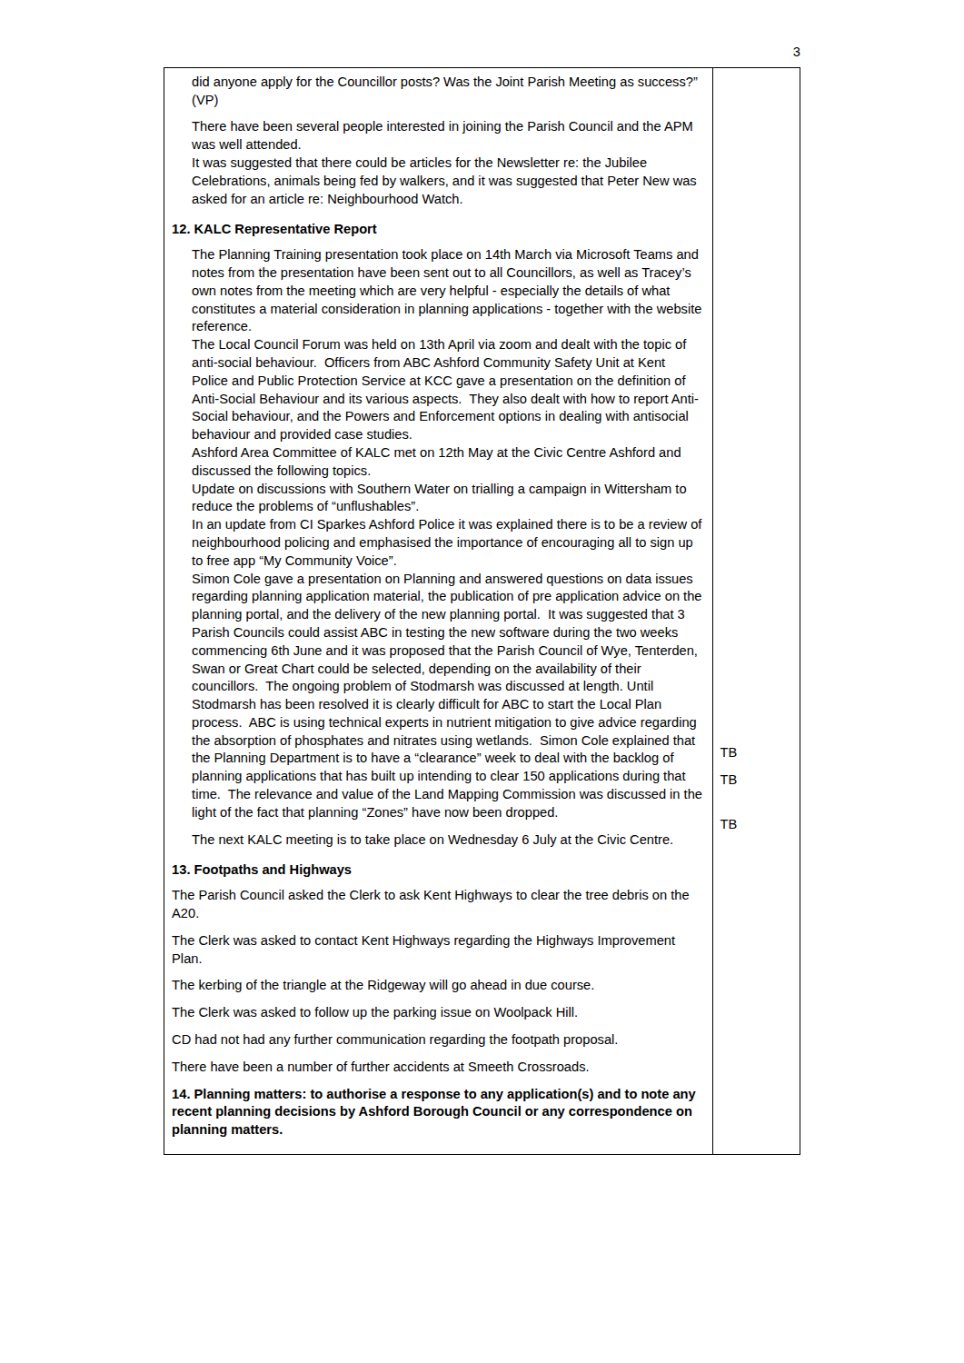3
| did anyone apply for the Councillor posts? Was the Joint Parish Meeting as success?” (VP) There have been several people interested in joining the Parish Council and the APM was well attended. It was suggested that there could be articles for the Newsletter re: the Jubilee Celebrations, animals being fed by walkers, and it was suggested that Peter New was asked for an article re: Neighbourhood Watch. 12. KALC Representative Report The Planning Training presentation took place on 14th March via Microsoft Teams and notes from the presentation have been sent out to all Councillors, as well as Tracey’s own notes from the meeting which are very helpful - especially the details of what constitutes a material consideration in planning applications - together with the website reference. The Local Council Forum was held on 13th April via zoom and dealt with the topic of anti-social behaviour. Officers from ABC Ashford Community Safety Unit at Kent Police and Public Protection Service at KCC gave a presentation on the definition of Anti-Social Behaviour and its various aspects. They also dealt with how to report Anti-Social behaviour, and the Powers and Enforcement options in dealing with antisocial behaviour and provided case studies. Ashford Area Committee of KALC met on 12th May at the Civic Centre Ashford and discussed the following topics. Update on discussions with Southern Water on trialling a campaign in Wittersham to reduce the problems of “unflushables”. In an update from CI Sparkes Ashford Police it was explained there is to be a review of neighbourhood policing and emphasised the importance of encouraging all to sign up to free app “My Community Voice”. Simon Cole gave a presentation on Planning and answered questions on data issues regarding planning application material, the publication of pre application advice on the planning portal, and the delivery of the new planning portal. It was suggested that 3 Parish Councils could assist ABC in testing the new software during the two weeks commencing 6th June and it was proposed that the Parish Council of Wye, Tenterden, Swan or Great Chart could be selected, depending on the availability of their councillors. The ongoing problem of Stodmarsh was discussed at length. Until Stodmarsh has been resolved it is clearly difficult for ABC to start the Local Plan process. ABC is using technical experts in nutrient mitigation to give advice regarding the absorption of phosphates and nitrates using wetlands. Simon Cole explained that the Planning Department is to have a “clearance” week to deal with the backlog of planning applications that has built up intending to clear 150 applications during that time. The relevance and value of the Land Mapping Commission was discussed in the light of the fact that planning “Zones” have now been dropped. The next KALC meeting is to take place on Wednesday 6 July at the Civic Centre. 13. Footpaths and Highways The Parish Council asked the Clerk to ask Kent Highways to clear the tree debris on the A20. The Clerk was asked to contact Kent Highways regarding the Highways Improvement Plan. The kerbing of the triangle at the Ridgeway will go ahead in due course. The Clerk was asked to follow up the parking issue on Woolpack Hill. CD had not had any further communication regarding the footpath proposal. There have been a number of further accidents at Smeeth Crossroads. 14. Planning matters: to authorise a response to any application(s) and to note any recent planning decisions by Ashford Borough Council or any correspondence on planning matters. | TB TB TB |